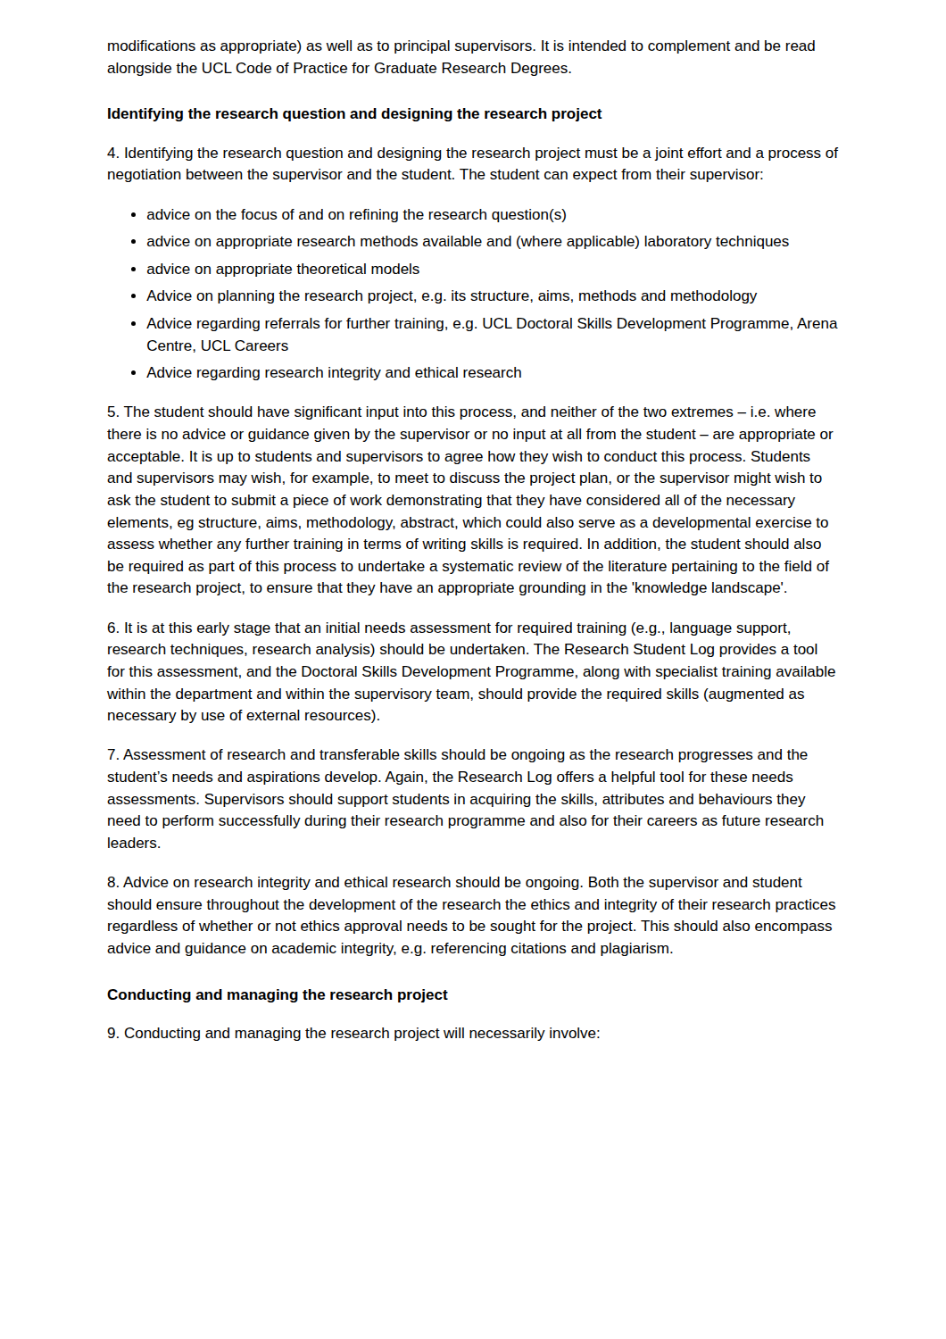modifications as appropriate) as well as to principal supervisors. It is intended to complement and be read alongside the UCL Code of Practice for Graduate Research Degrees.
Identifying the research question and designing the research project
4. Identifying the research question and designing the research project must be a joint effort and a process of negotiation between the supervisor and the student. The student can expect from their supervisor:
advice on the focus of and on refining the research question(s)
advice on appropriate research methods available and (where applicable) laboratory techniques
advice on appropriate theoretical models
Advice on planning the research project, e.g. its structure, aims, methods and methodology
Advice regarding referrals for further training, e.g. UCL Doctoral Skills Development Programme, Arena Centre, UCL Careers
Advice regarding research integrity and ethical research
5. The student should have significant input into this process, and neither of the two extremes – i.e. where there is no advice or guidance given by the supervisor or no input at all from the student – are appropriate or acceptable. It is up to students and supervisors to agree how they wish to conduct this process. Students and supervisors may wish, for example, to meet to discuss the project plan, or the supervisor might wish to ask the student to submit a piece of work demonstrating that they have considered all of the necessary elements, eg structure, aims, methodology, abstract, which could also serve as a developmental exercise to assess whether any further training in terms of writing skills is required. In addition, the student should also be required as part of this process to undertake a systematic review of the literature pertaining to the field of the research project, to ensure that they have an appropriate grounding in the 'knowledge landscape'.
6. It is at this early stage that an initial needs assessment for required training (e.g., language support, research techniques, research analysis) should be undertaken. The Research Student Log provides a tool for this assessment, and the Doctoral Skills Development Programme, along with specialist training available within the department and within the supervisory team, should provide the required skills (augmented as necessary by use of external resources).
7. Assessment of research and transferable skills should be ongoing as the research progresses and the student’s needs and aspirations develop. Again, the Research Log offers a helpful tool for these needs assessments. Supervisors should support students in acquiring the skills, attributes and behaviours they need to perform successfully during their research programme and also for their careers as future research leaders.
8. Advice on research integrity and ethical research should be ongoing. Both the supervisor and student should ensure throughout the development of the research the ethics and integrity of their research practices regardless of whether or not ethics approval needs to be sought for the project. This should also encompass advice and guidance on academic integrity, e.g. referencing citations and plagiarism.
Conducting and managing the research project
9. Conducting and managing the research project will necessarily involve: